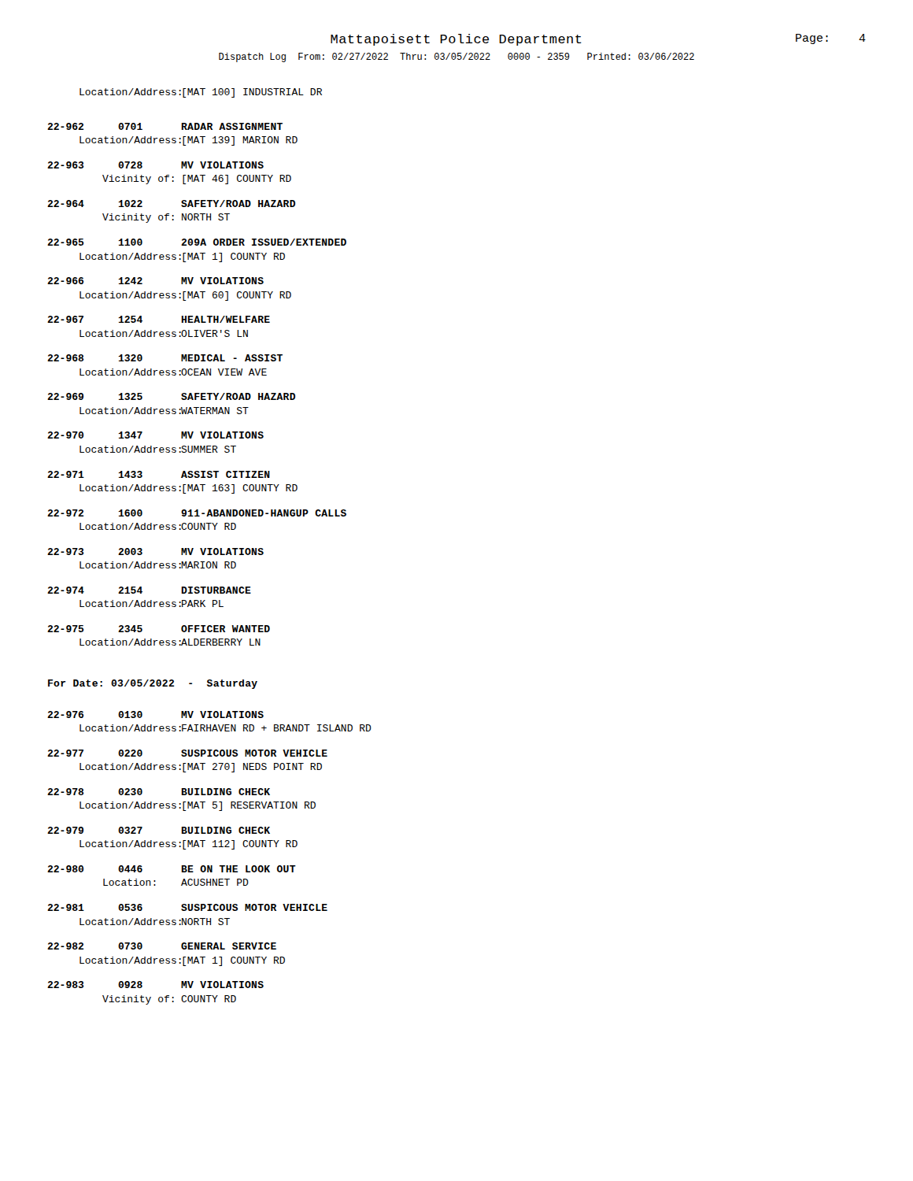Page: 4
Mattapoisett Police Department
Dispatch Log From: 02/27/2022 Thru: 03/05/2022 0000 - 2359 Printed: 03/06/2022
Location/Address: [MAT 100] INDUSTRIAL DR
22-962 0701 RADAR ASSIGNMENT
Location/Address: [MAT 139] MARION RD
22-963 0728 MV VIOLATIONS
Vicinity of: [MAT 46] COUNTY RD
22-964 1022 SAFETY/ROAD HAZARD
Vicinity of: NORTH ST
22-965 1100 209A ORDER ISSUED/EXTENDED
Location/Address: [MAT 1] COUNTY RD
22-966 1242 MV VIOLATIONS
Location/Address: [MAT 60] COUNTY RD
22-967 1254 HEALTH/WELFARE
Location/Address: OLIVER'S LN
22-968 1320 MEDICAL - ASSIST
Location/Address: OCEAN VIEW AVE
22-969 1325 SAFETY/ROAD HAZARD
Location/Address: WATERMAN ST
22-970 1347 MV VIOLATIONS
Location/Address: SUMMER ST
22-971 1433 ASSIST CITIZEN
Location/Address: [MAT 163] COUNTY RD
22-972 1600 911-ABANDONED-HANGUP CALLS
Location/Address: COUNTY RD
22-973 2003 MV VIOLATIONS
Location/Address: MARION RD
22-974 2154 DISTURBANCE
Location/Address: PARK PL
22-975 2345 OFFICER WANTED
Location/Address: ALDERBERRY LN
For Date: 03/05/2022 - Saturday
22-976 0130 MV VIOLATIONS
Location/Address: FAIRHAVEN RD + BRANDT ISLAND RD
22-977 0220 SUSPICOUS MOTOR VEHICLE
Location/Address: [MAT 270] NEDS POINT RD
22-978 0230 BUILDING CHECK
Location/Address: [MAT 5] RESERVATION RD
22-979 0327 BUILDING CHECK
Location/Address: [MAT 112] COUNTY RD
22-980 0446 BE ON THE LOOK OUT
Location: ACUSHNET PD
22-981 0536 SUSPICOUS MOTOR VEHICLE
Location/Address: NORTH ST
22-982 0730 GENERAL SERVICE
Location/Address: [MAT 1] COUNTY RD
22-983 0928 MV VIOLATIONS
Vicinity of: COUNTY RD